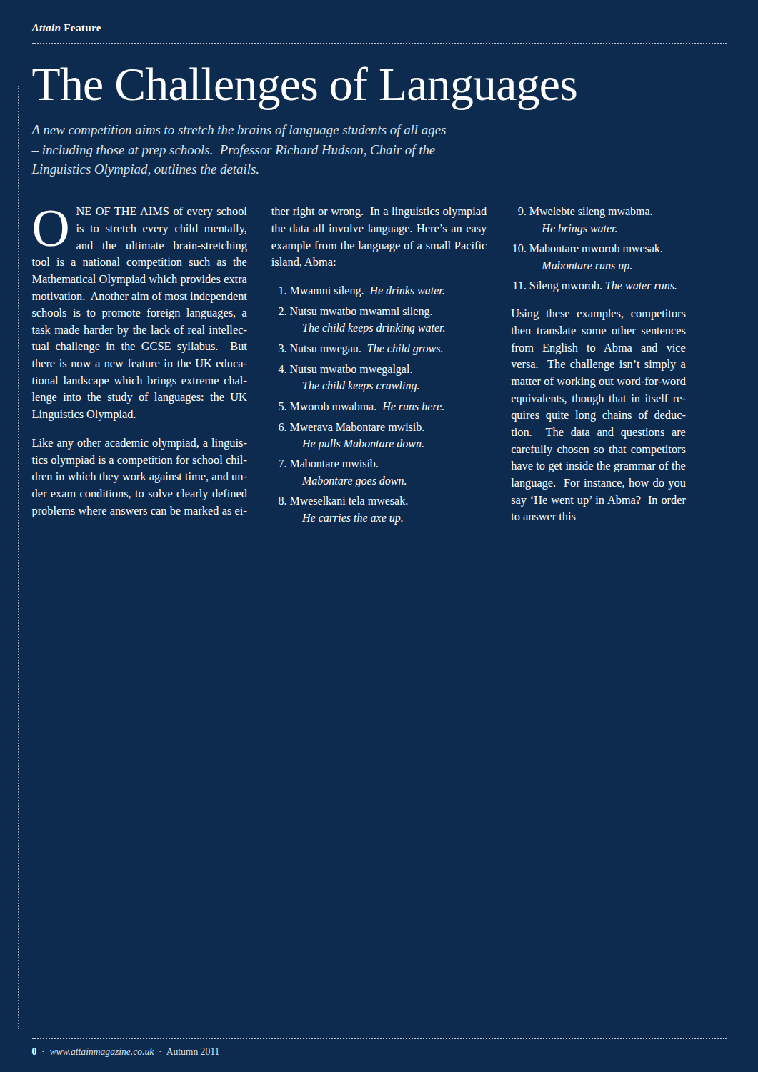Attain Feature
The Challenges of Languages
A new competition aims to stretch the brains of language students of all ages – including those at prep schools. Professor Richard Hudson, Chair of the Linguistics Olympiad, outlines the details.
ONE OF THE AIMS of every school is to stretch every child mentally, and the ultimate brain-stretching tool is a national competition such as the Mathematical Olympiad which provides extra motivation. Another aim of most independent schools is to promote foreign languages, a task made harder by the lack of real intellectual challenge in the GCSE syllabus. But there is now a new feature in the UK educational landscape which brings extreme challenge into the study of languages: the UK Linguistics Olympiad.
Like any other academic olympiad, a linguistics olympiad is a competition for school children in which they work against time, and under exam conditions, to solve clearly defined problems where answers can be marked as either right or wrong. In a linguistics olympiad the data all involve language. Here’s an easy example from the language of a small Pacific island, Abma:
Mwamni sileng. He drinks water.
Nutsu mwatbo mwamni sileng.
The child keeps drinking water.
Nutsu mwegau. The child grows.
Nutsu mwatbo mwegalgal.
The child keeps crawling.
Mworob mwabma. He runs here.
Mwerava Mabontare mwisib.
He pulls Mabontare down.
Mabontare mwisib.
Mabontare goes down.
Mweselkani tela mwesak.
He carries the axe up.
Mwelebte sileng mwabma.
He brings water.
Mabontare mworob mwesak.
Mabontare runs up.
Sileng mworob. The water runs.
Using these examples, competitors then translate some other sentences from English to Abma and vice versa. The challenge isn’t simply a matter of working out word-for-word equivalents, though that in itself requires quite long chains of deduction. The data and questions are carefully chosen so that competitors have to get inside the grammar of the language. For instance, how do you say ‘He went up’ in Abma? In order to answer this
0 · www.attainmagazine.co.uk · Autumn 2011